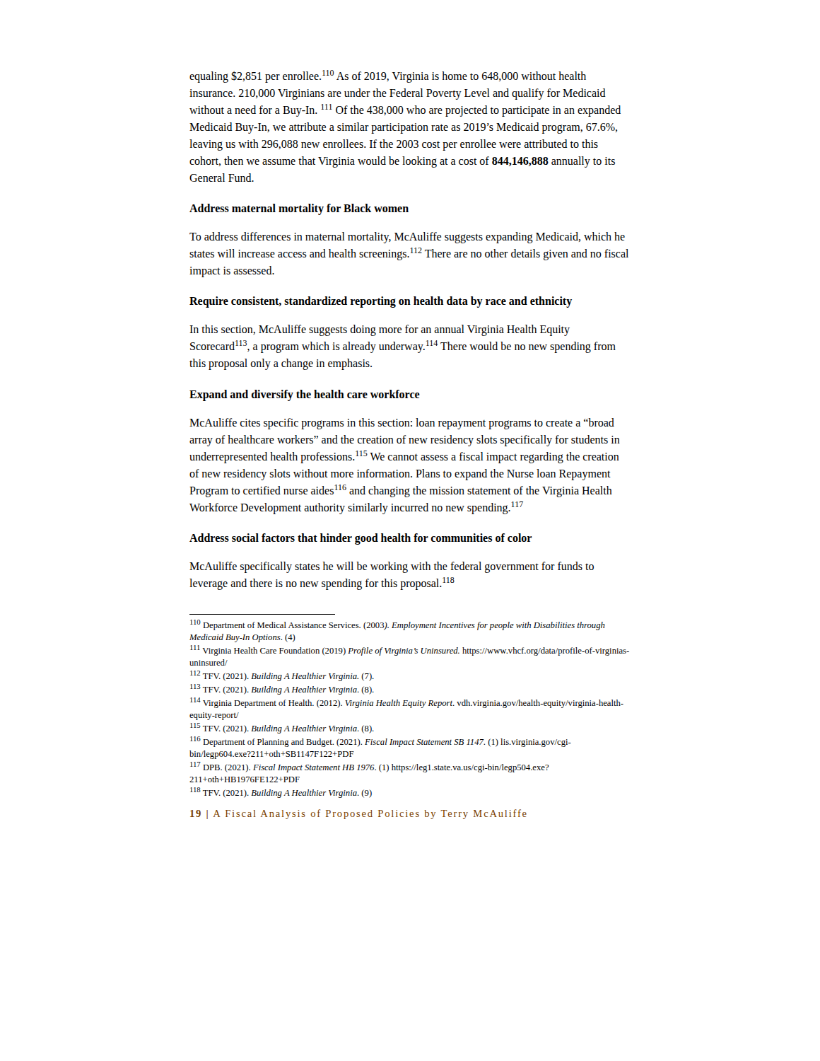equaling $2,851 per enrollee.110 As of 2019, Virginia is home to 648,000 without health insurance. 210,000 Virginians are under the Federal Poverty Level and qualify for Medicaid without a need for a Buy-In. 111 Of the 438,000 who are projected to participate in an expanded Medicaid Buy-In, we attribute a similar participation rate as 2019’s Medicaid program, 67.6%, leaving us with 296,088 new enrollees. If the 2003 cost per enrollee were attributed to this cohort, then we assume that Virginia would be looking at a cost of 844,146,888 annually to its General Fund.
Address maternal mortality for Black women
To address differences in maternal mortality, McAuliffe suggests expanding Medicaid, which he states will increase access and health screenings.112 There are no other details given and no fiscal impact is assessed.
Require consistent, standardized reporting on health data by race and ethnicity
In this section, McAuliffe suggests doing more for an annual Virginia Health Equity Scorecard113, a program which is already underway.114 There would be no new spending from this proposal only a change in emphasis.
Expand and diversify the health care workforce
McAuliffe cites specific programs in this section: loan repayment programs to create a “broad array of healthcare workers” and the creation of new residency slots specifically for students in underrepresented health professions.115 We cannot assess a fiscal impact regarding the creation of new residency slots without more information. Plans to expand the Nurse loan Repayment Program to certified nurse aides116 and changing the mission statement of the Virginia Health Workforce Development authority similarly incurred no new spending.117
Address social factors that hinder good health for communities of color
McAuliffe specifically states he will be working with the federal government for funds to leverage and there is no new spending for this proposal.118
110 Department of Medical Assistance Services. (2003). Employment Incentives for people with Disabilities through Medicaid Buy-In Options. (4)
111 Virginia Health Care Foundation (2019) Profile of Virginia’s Uninsured. https://www.vhcf.org/data/profile-of-virginias-uninsured/
112 TFV. (2021). Building A Healthier Virginia. (7).
113 TFV. (2021). Building A Healthier Virginia. (8).
114 Virginia Department of Health. (2012). Virginia Health Equity Report. vdh.virginia.gov/health-equity/virginia-health-equity-report/
115 TFV. (2021). Building A Healthier Virginia. (8).
116 Department of Planning and Budget. (2021). Fiscal Impact Statement SB 1147. (1) lis.virginia.gov/cgi-bin/legp604.exe?211+oth+SB1147F122+PDF
117 DPB. (2021). Fiscal Impact Statement HB 1976. (1) https://leg1.state.va.us/cgi-bin/legp504.exe?211+oth+HB1976FE122+PDF
118 TFV. (2021). Building A Healthier Virginia. (9)
19 | A Fiscal Analysis of Proposed Policies by Terry McAuliffe